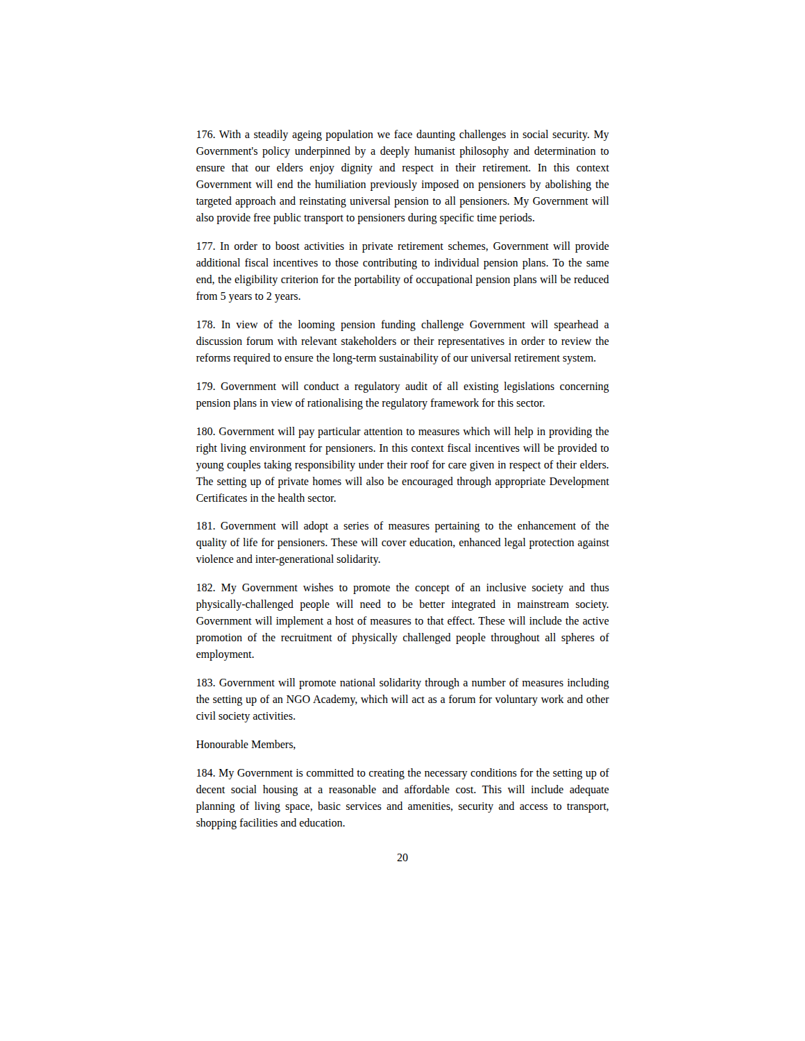176. With a steadily ageing population we face daunting challenges in social security. My Government's policy underpinned by a deeply humanist philosophy and determination to ensure that our elders enjoy dignity and respect in their retirement. In this context Government will end the humiliation previously imposed on pensioners by abolishing the targeted approach and reinstating universal pension to all pensioners. My Government will also provide free public transport to pensioners during specific time periods.
177. In order to boost activities in private retirement schemes, Government will provide additional fiscal incentives to those contributing to individual pension plans. To the same end, the eligibility criterion for the portability of occupational pension plans will be reduced from 5 years to 2 years.
178. In view of the looming pension funding challenge Government will spearhead a discussion forum with relevant stakeholders or their representatives in order to review the reforms required to ensure the long-term sustainability of our universal retirement system.
179. Government will conduct a regulatory audit of all existing legislations concerning pension plans in view of rationalising the regulatory framework for this sector.
180. Government will pay particular attention to measures which will help in providing the right living environment for pensioners. In this context fiscal incentives will be provided to young couples taking responsibility under their roof for care given in respect of their elders. The setting up of private homes will also be encouraged through appropriate Development Certificates in the health sector.
181. Government will adopt a series of measures pertaining to the enhancement of the quality of life for pensioners. These will cover education, enhanced legal protection against violence and inter-generational solidarity.
182. My Government wishes to promote the concept of an inclusive society and thus physically-challenged people will need to be better integrated in mainstream society. Government will implement a host of measures to that effect. These will include the active promotion of the recruitment of physically challenged people throughout all spheres of employment.
183. Government will promote national solidarity through a number of measures including the setting up of an NGO Academy, which will act as a forum for voluntary work and other civil society activities.
Honourable Members,
184. My Government is committed to creating the necessary conditions for the setting up of decent social housing at a reasonable and affordable cost. This will include adequate planning of living space, basic services and amenities, security and access to transport, shopping facilities and education.
20